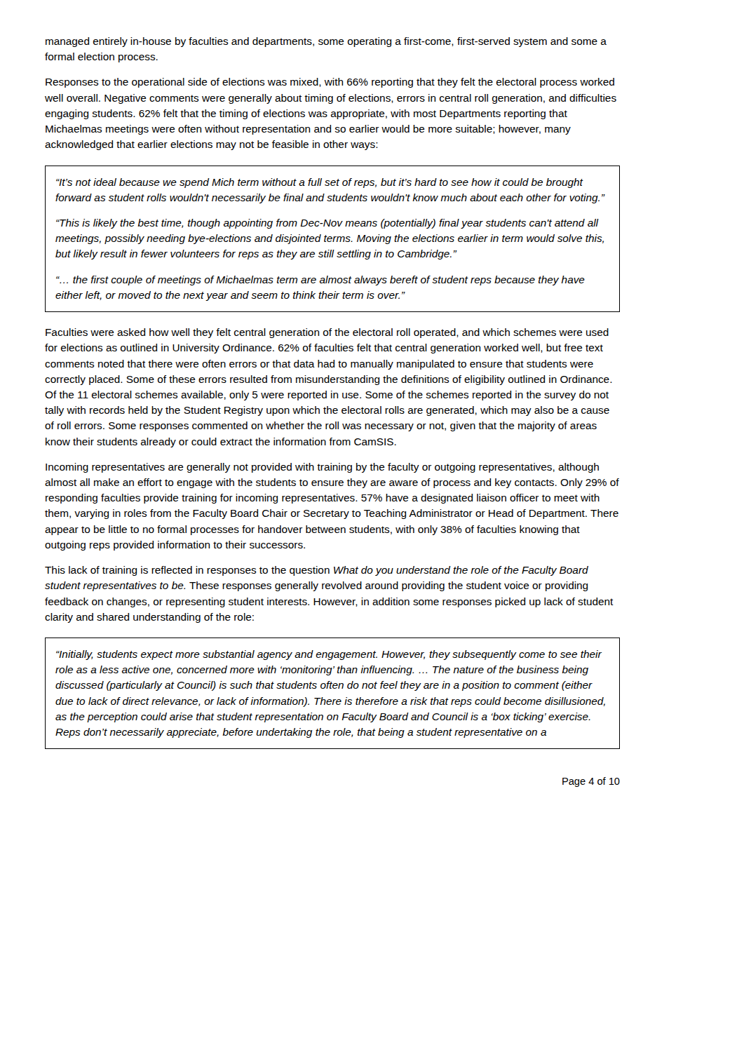managed entirely in-house by faculties and departments, some operating a first-come, first-served system and some a formal election process.
Responses to the operational side of elections was mixed, with 66% reporting that they felt the electoral process worked well overall. Negative comments were generally about timing of elections, errors in central roll generation, and difficulties engaging students. 62% felt that the timing of elections was appropriate, with most Departments reporting that Michaelmas meetings were often without representation and so earlier would be more suitable; however, many acknowledged that earlier elections may not be feasible in other ways:
“It’s not ideal because we spend Mich term without a full set of reps, but it’s hard to see how it could be brought forward as student rolls wouldn't necessarily be final and students wouldn't know much about each other for voting.”
“This is likely the best time, though appointing from Dec-Nov means (potentially) final year students can't attend all meetings, possibly needing bye-elections and disjointed terms. Moving the elections earlier in term would solve this, but likely result in fewer volunteers for reps as they are still settling in to Cambridge.”
“… the first couple of meetings of Michaelmas term are almost always bereft of student reps because they have either left, or moved to the next year and seem to think their term is over.”
Faculties were asked how well they felt central generation of the electoral roll operated, and which schemes were used for elections as outlined in University Ordinance. 62% of faculties felt that central generation worked well, but free text comments noted that there were often errors or that data had to manually manipulated to ensure that students were correctly placed. Some of these errors resulted from misunderstanding the definitions of eligibility outlined in Ordinance. Of the 11 electoral schemes available, only 5 were reported in use. Some of the schemes reported in the survey do not tally with records held by the Student Registry upon which the electoral rolls are generated, which may also be a cause of roll errors. Some responses commented on whether the roll was necessary or not, given that the majority of areas know their students already or could extract the information from CamSIS.
Incoming representatives are generally not provided with training by the faculty or outgoing representatives, although almost all make an effort to engage with the students to ensure they are aware of process and key contacts. Only 29% of responding faculties provide training for incoming representatives. 57% have a designated liaison officer to meet with them, varying in roles from the Faculty Board Chair or Secretary to Teaching Administrator or Head of Department. There appear to be little to no formal processes for handover between students, with only 38% of faculties knowing that outgoing reps provided information to their successors.
This lack of training is reflected in responses to the question What do you understand the role of the Faculty Board student representatives to be. These responses generally revolved around providing the student voice or providing feedback on changes, or representing student interests. However, in addition some responses picked up lack of student clarity and shared understanding of the role:
“Initially, students expect more substantial agency and engagement. However, they subsequently come to see their role as a less active one, concerned more with ‘monitoring’ than influencing. … The nature of the business being discussed (particularly at Council) is such that students often do not feel they are in a position to comment (either due to lack of direct relevance, or lack of information). There is therefore a risk that reps could become disillusioned, as the perception could arise that student representation on Faculty Board and Council is a ‘box ticking’ exercise. Reps don’t necessarily appreciate, before undertaking the role, that being a student representative on a
Page 4 of 10